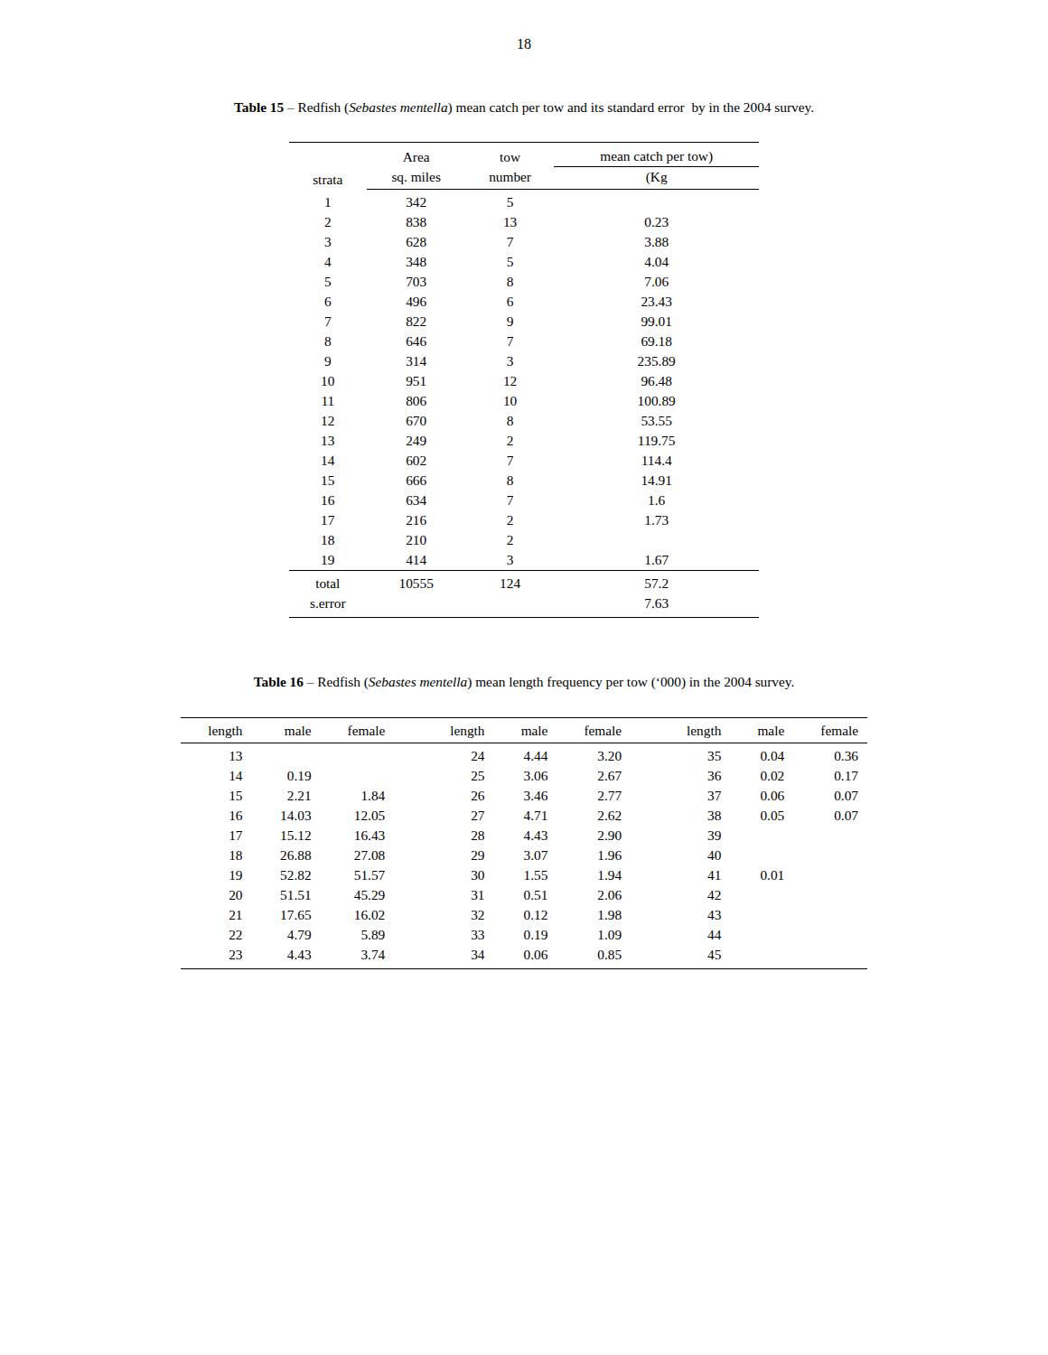18
Table 15 – Redfish (Sebastes mentella) mean catch per tow and its standard error by in the 2004 survey.
| strata | Area | tow | mean catch per tow) |
| --- | --- | --- | --- |
| sq. miles | number | (Kg |
| 1 | 342 | 5 | |
| 2 | 838 | 13 | 0.23 |
| 3 | 628 | 7 | 3.88 |
| 4 | 348 | 5 | 4.04 |
| 5 | 703 | 8 | 7.06 |
| 6 | 496 | 6 | 23.43 |
| 7 | 822 | 9 | 99.01 |
| 8 | 646 | 7 | 69.18 |
| 9 | 314 | 3 | 235.89 |
| 10 | 951 | 12 | 96.48 |
| 11 | 806 | 10 | 100.89 |
| 12 | 670 | 8 | 53.55 |
| 13 | 249 | 2 | 119.75 |
| 14 | 602 | 7 | 114.4 |
| 15 | 666 | 8 | 14.91 |
| 16 | 634 | 7 | 1.6 |
| 17 | 216 | 2 | 1.73 |
| 18 | 210 | 2 | |
| 19 | 414 | 3 | 1.67 |
| total | 10555 | 124 | 57.2 |
| s.error | | | 7.63 |
Table 16 – Redfish (Sebastes mentella) mean length frequency per tow (‘000) in the 2004 survey.
| length | male | female | length | male | female | length | male | female |
| --- | --- | --- | --- | --- | --- | --- | --- | --- |
| 13 | | | 24 | 4.44 | 3.20 | 35 | 0.04 | 0.36 |
| 14 | 0.19 | | 25 | 3.06 | 2.67 | 36 | 0.02 | 0.17 |
| 15 | 2.21 | 1.84 | 26 | 3.46 | 2.77 | 37 | 0.06 | 0.07 |
| 16 | 14.03 | 12.05 | 27 | 4.71 | 2.62 | 38 | 0.05 | 0.07 |
| 17 | 15.12 | 16.43 | 28 | 4.43 | 2.90 | 39 | | |
| 18 | 26.88 | 27.08 | 29 | 3.07 | 1.96 | 40 | | |
| 19 | 52.82 | 51.57 | 30 | 1.55 | 1.94 | 41 | 0.01 | |
| 20 | 51.51 | 45.29 | 31 | 0.51 | 2.06 | 42 | | |
| 21 | 17.65 | 16.02 | 32 | 0.12 | 1.98 | 43 | | |
| 22 | 4.79 | 5.89 | 33 | 0.19 | 1.09 | 44 | | |
| 23 | 4.43 | 3.74 | 34 | 0.06 | 0.85 | 45 | | |